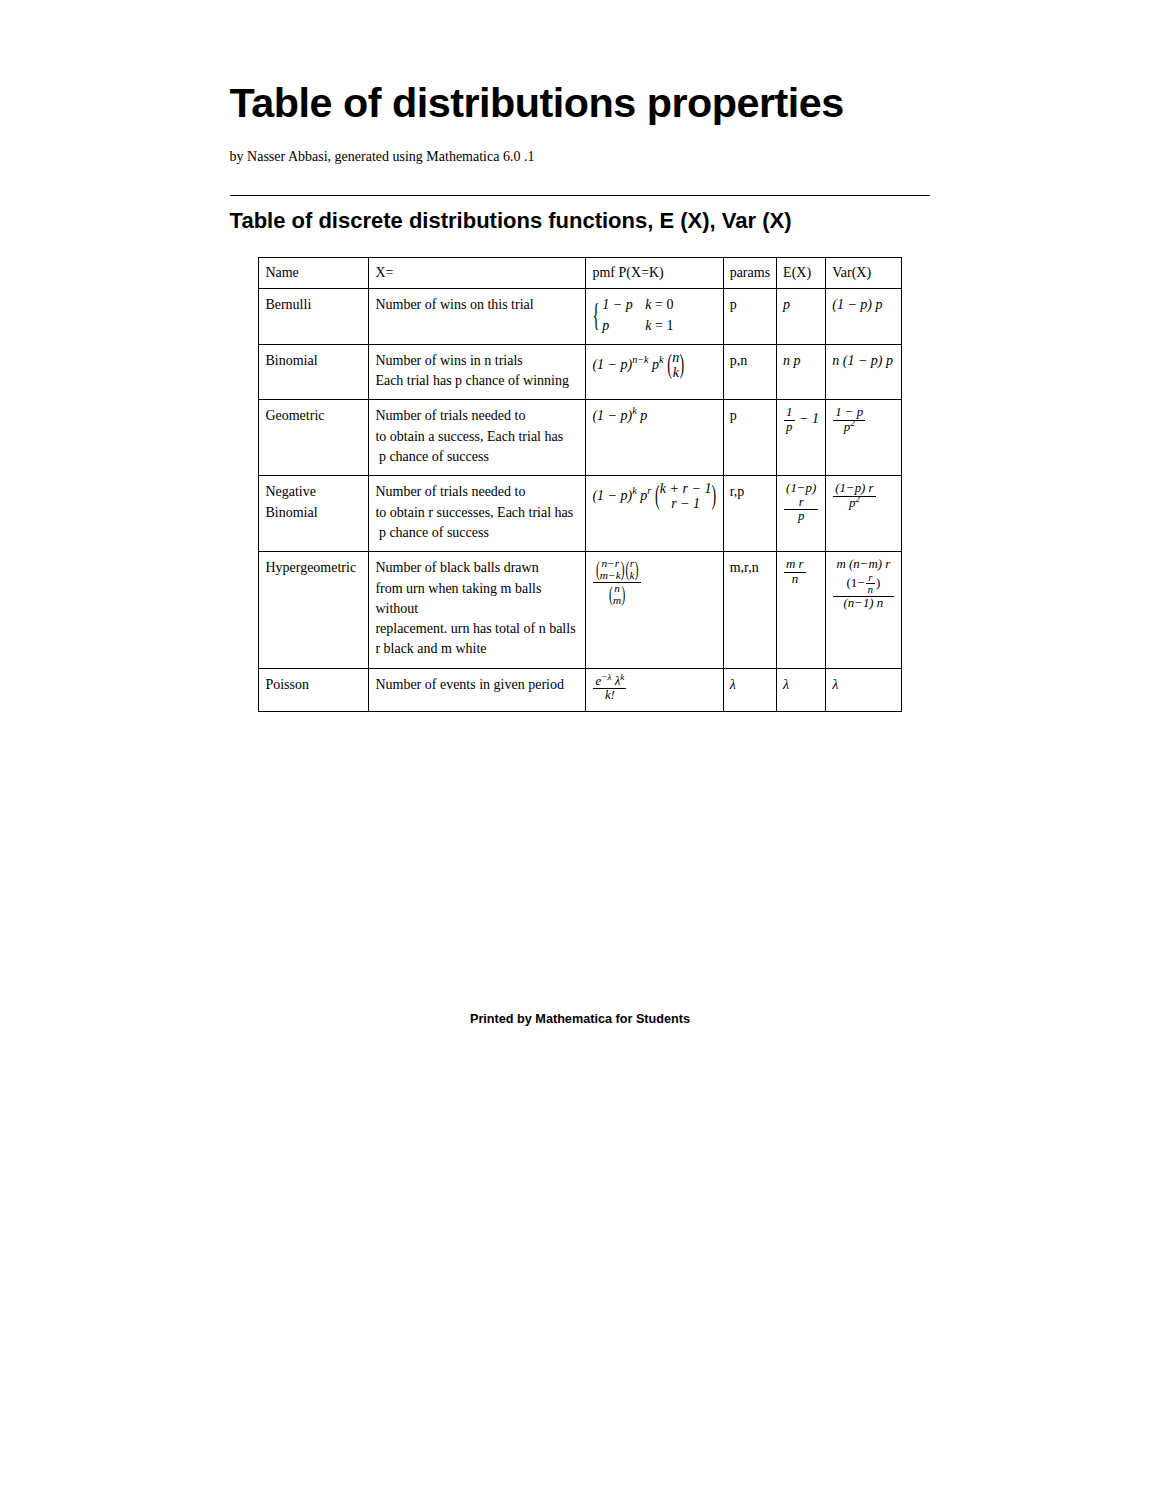Table of distributions properties
by Nasser Abbasi, generated using Mathematica 6.0 .1
Table of discrete distributions functions, E (X), Var (X)
| Name | X= | pmf P(X=K) | params | E(X) | Var(X) |
| Bernulli | Number of wins on this trial | / 1 − p / k = 0 / / p / k = 1 / | p | p | (1 − p) p |
| Binomial | Number of wins in n trials Each trial has p chance of winning | (1 − p) n−k p k n k | p,n | n p | n (1 − p) p |
| Geometric | Number of trials needed to to obtain a success, Each trial has p chance of success | (1 − p) k p | p | 1 p − 1 | 1 − p p 2 |
| Negative Binomial | Number of trials needed to to obtain r successes, Each trial has p chance of success | (1 − p) k p r k + r − 1 r − 1 | r,p | (1−p) r p | (1−p) r p 2 |
| Hypergeometric | Number of black balls drawn from urn when taking m balls without replacement. urn has total of n balls r black and m white | n−r m−k r k n m | m,r,n | m r n | m (n−m) r (1− r n ) (n−1) n |
| Poisson | Number of events in given period | e −λ λ k k! | λ | λ | λ |
Printed by Mathematica for Students